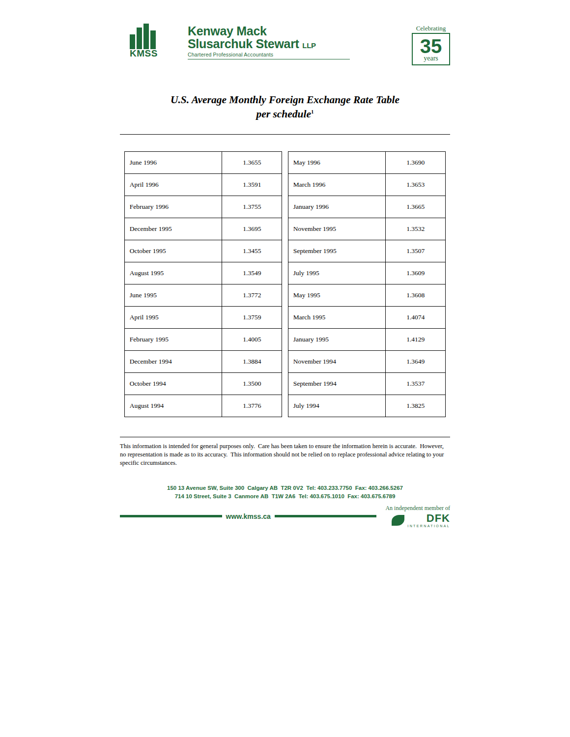KMSS
Kenway Mack
Slusarchuk Stewart LLP
Chartered Professional Accountants
Celebrating
35
years
U.S. Average Monthly Foreign Exchange Rate Table
per schedule1
| June 1996 | 1.3655 | | May 1996 | 1.3690 |
| April 1996 | 1.3591 | | March 1996 | 1.3653 |
| February 1996 | 1.3755 | | January 1996 | 1.3665 |
| December 1995 | 1.3695 | | November 1995 | 1.3532 |
| October 1995 | 1.3455 | | September 1995 | 1.3507 |
| August 1995 | 1.3549 | | July 1995 | 1.3609 |
| June 1995 | 1.3772 | | May 1995 | 1.3608 |
| April 1995 | 1.3759 | | March 1995 | 1.4074 |
| February 1995 | 1.4005 | | January 1995 | 1.4129 |
| December 1994 | 1.3884 | | November 1994 | 1.3649 |
| October 1994 | 1.3500 | | September 1994 | 1.3537 |
| August 1994 | 1.3776 | | July 1994 | 1.3825 |
This information is intended for general purposes only. Care has been taken to ensure the information herein is accurate. However, no representation is made as to its accuracy. This information should not be relied on to replace professional advice relating to your specific circumstances.
150 13 Avenue SW, Suite 300 Calgary AB T2R 0V2 Tel: 403.233.7750 Fax: 403.266.5267
714 10 Street, Suite 3 Canmore AB T1W 2A6 Tel: 403.675.1010 Fax: 403.675.6789
www.kmss.ca
An independent member of
DFK
INTERNATIONAL